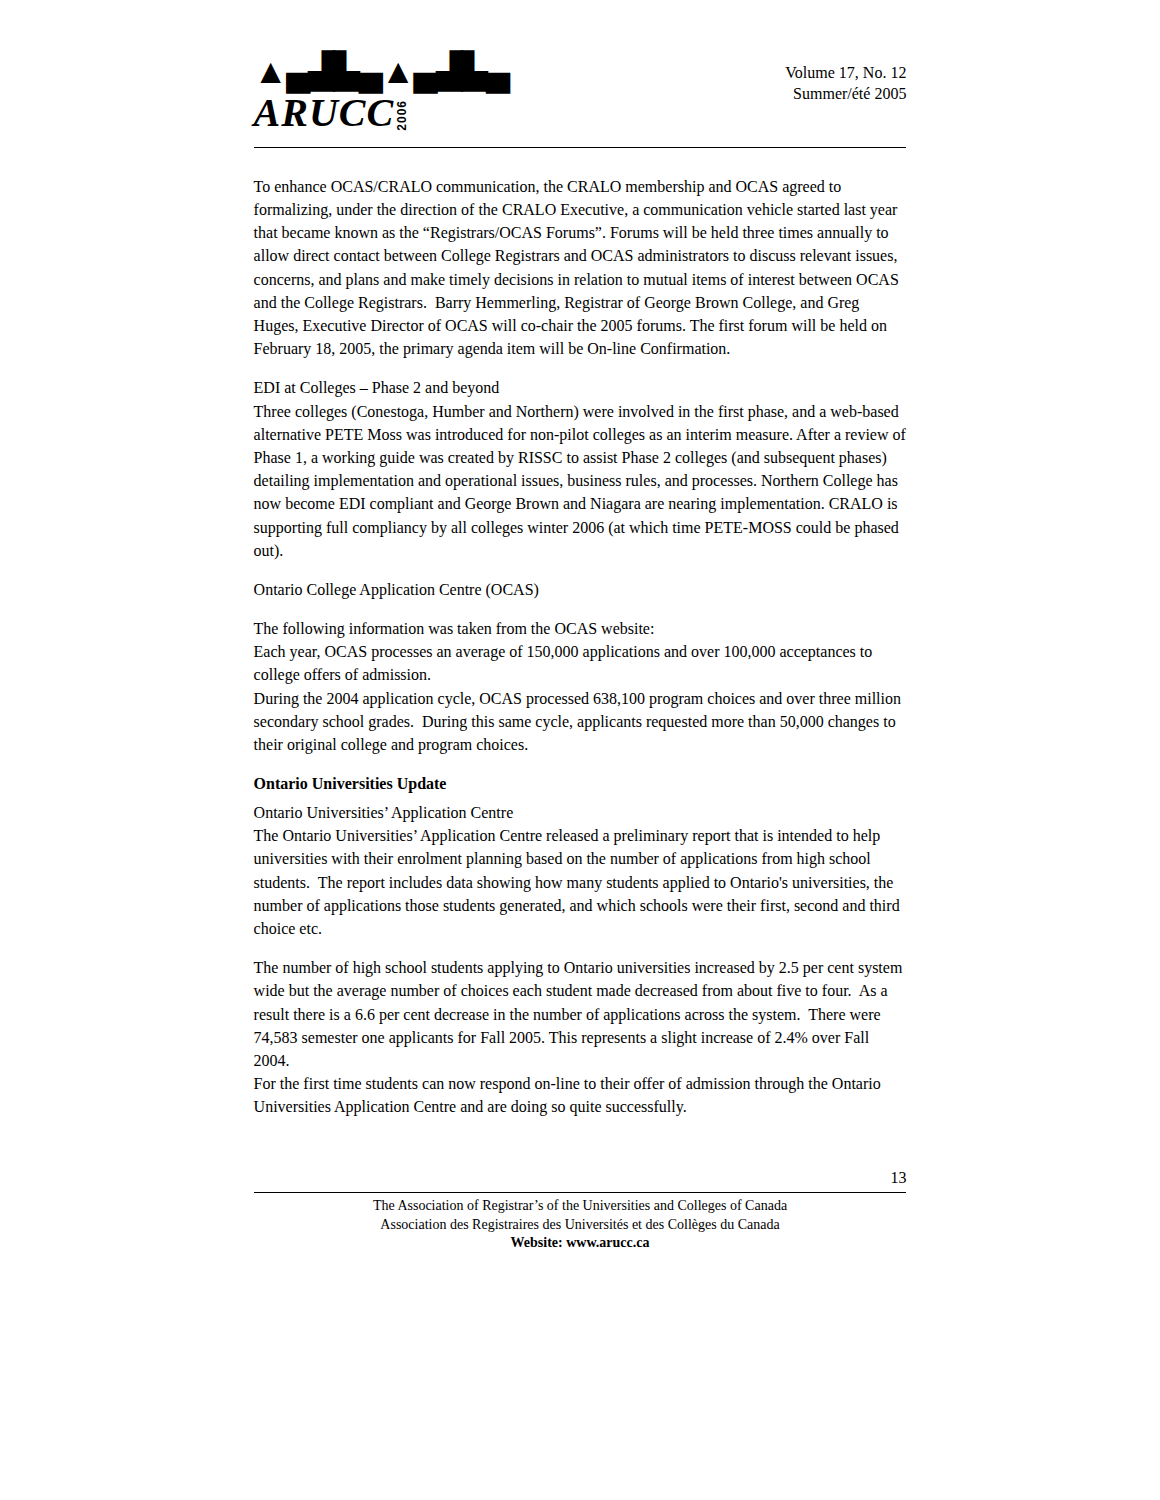▲▄▟▙▄▲▄▟▙▄
montréal
ARUCC 2006
Volume 17, No. 12
Summer/été 2005
To enhance OCAS/CRALO communication, the CRALO membership and OCAS agreed to formalizing, under the direction of the CRALO Executive, a communication vehicle started last year that became known as the “Registrars/OCAS Forums”. Forums will be held three times annually to allow direct contact between College Registrars and OCAS administrators to discuss relevant issues, concerns, and plans and make timely decisions in relation to mutual items of interest between OCAS and the College Registrars. Barry Hemmerling, Registrar of George Brown College, and Greg Huges, Executive Director of OCAS will co-chair the 2005 forums. The first forum will be held on February 18, 2005, the primary agenda item will be On-line Confirmation.
EDI at Colleges – Phase 2 and beyond
Three colleges (Conestoga, Humber and Northern) were involved in the first phase, and a web-based alternative PETE Moss was introduced for non-pilot colleges as an interim measure. After a review of Phase 1, a working guide was created by RISSC to assist Phase 2 colleges (and subsequent phases) detailing implementation and operational issues, business rules, and processes. Northern College has now become EDI compliant and George Brown and Niagara are nearing implementation. CRALO is supporting full compliancy by all colleges winter 2006 (at which time PETE-MOSS could be phased out).
Ontario College Application Centre (OCAS)
The following information was taken from the OCAS website:
Each year, OCAS processes an average of 150,000 applications and over 100,000 acceptances to college offers of admission.
During the 2004 application cycle, OCAS processed 638,100 program choices and over three million secondary school grades. During this same cycle, applicants requested more than 50,000 changes to their original college and program choices.
Ontario Universities Update
Ontario Universities’ Application Centre
The Ontario Universities’ Application Centre released a preliminary report that is intended to help universities with their enrolment planning based on the number of applications from high school students. The report includes data showing how many students applied to Ontario's universities, the number of applications those students generated, and which schools were their first, second and third choice etc.
The number of high school students applying to Ontario universities increased by 2.5 per cent system wide but the average number of choices each student made decreased from about five to four. As a result there is a 6.6 per cent decrease in the number of applications across the system. There were 74,583 semester one applicants for Fall 2005. This represents a slight increase of 2.4% over Fall 2004.
For the first time students can now respond on-line to their offer of admission through the Ontario Universities Application Centre and are doing so quite successfully.
13
The Association of Registrar’s of the Universities and Colleges of Canada
Association des Registraires des Universités et des Collèges du Canada
Website: www.arucc.ca